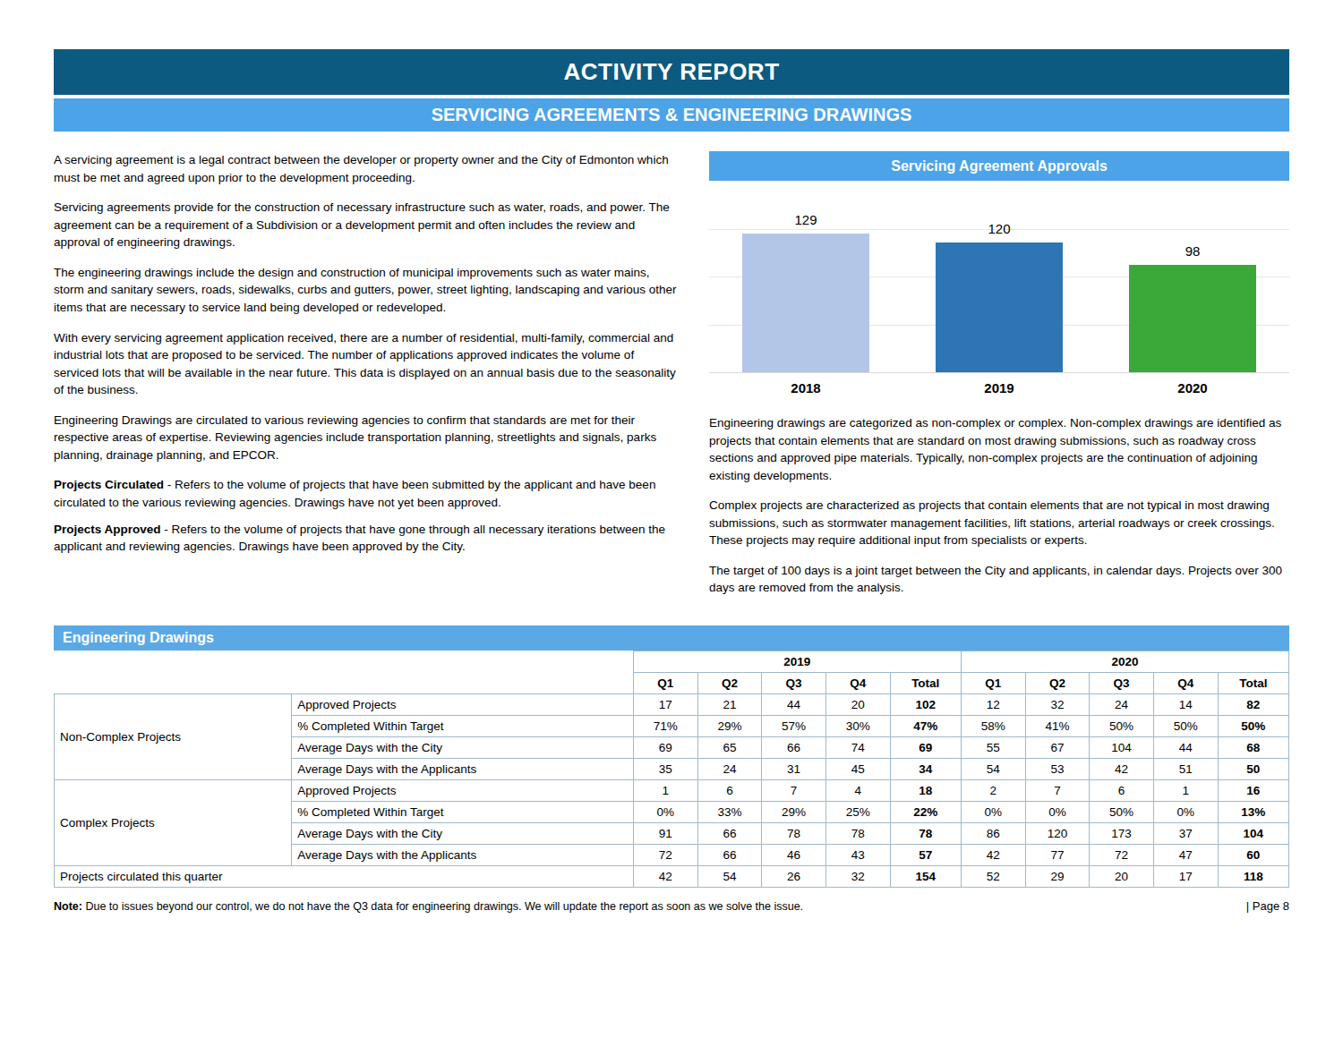ACTIVITY REPORT
SERVICING AGREEMENTS & ENGINEERING DRAWINGS
A servicing agreement is a legal contract between the developer or property owner and the City of Edmonton which must be met and agreed upon prior to the development proceeding.
Servicing agreements provide for the construction of necessary infrastructure such as water, roads, and power. The agreement can be a requirement of a Subdivision or a development permit and often includes the review and approval of engineering drawings.
The engineering drawings include the design and construction of municipal improvements such as water mains, storm and sanitary sewers, roads, sidewalks, curbs and gutters, power, street lighting, landscaping and various other items that are necessary to service land being developed or redeveloped.
With every servicing agreement application received, there are a number of residential, multi-family, commercial and industrial lots that are proposed to be serviced. The number of applications approved indicates the volume of serviced lots that will be available in the near future. This data is displayed on an annual basis due to the seasonality of the business.
Engineering Drawings are circulated to various reviewing agencies to confirm that standards are met for their respective areas of expertise. Reviewing agencies include transportation planning, streetlights and signals, parks planning, drainage planning, and EPCOR.
Projects Circulated - Refers to the volume of projects that have been submitted by the applicant and have been circulated to the various reviewing agencies. Drawings have not yet been approved.
Projects Approved - Refers to the volume of projects that have gone through all necessary iterations between the applicant and reviewing agencies. Drawings have been approved by the City.
Servicing Agreement Approvals
129
120
98
2018 2019 2020
Engineering drawings are categorized as non-complex or complex. Non-complex drawings are identified as projects that contain elements that are standard on most drawing submissions, such as roadway cross sections and approved pipe materials. Typically, non-complex projects are the continuation of adjoining existing developments.
Complex projects are characterized as projects that contain elements that are not typical in most drawing submissions, such as stormwater management facilities, lift stations, arterial roadways or creek crossings. These projects may require additional input from specialists or experts.
The target of 100 days is a joint target between the City and applicants, in calendar days. Projects over 300 days are removed from the analysis.
Engineering Drawings
| | 2019 | 2020 |
| --- | --- | --- |
| | Q1 | Q2 | Q3 | Q4 | Total | Q1 | Q2 | Q3 | Q4 | Total |
| Non-Complex Projects | Approved Projects | 17 | 21 | 44 | 20 | 102 | 12 | 32 | 24 | 14 | 82 |
| % Completed Within Target | 71% | 29% | 57% | 30% | 47% | 58% | 41% | 50% | 50% | 50% |
| Average Days with the City | 69 | 65 | 66 | 74 | 69 | 55 | 67 | 104 | 44 | 68 |
| Average Days with the Applicants | 35 | 24 | 31 | 45 | 34 | 54 | 53 | 42 | 51 | 50 |
| Complex Projects | Approved Projects | 1 | 6 | 7 | 4 | 18 | 2 | 7 | 6 | 1 | 16 |
| % Completed Within Target | 0% | 33% | 29% | 25% | 22% | 0% | 0% | 50% | 0% | 13% |
| Average Days with the City | 91 | 66 | 78 | 78 | 78 | 86 | 120 | 173 | 37 | 104 |
| Average Days with the Applicants | 72 | 66 | 46 | 43 | 57 | 42 | 77 | 72 | 47 | 60 |
| Projects circulated this quarter | 42 | 54 | 26 | 32 | 154 | 52 | 29 | 20 | 17 | 118 |
Note: Due to issues beyond our control, we do not have the Q3 data for engineering drawings. We will update the report as soon as we solve the issue.
| Page 8